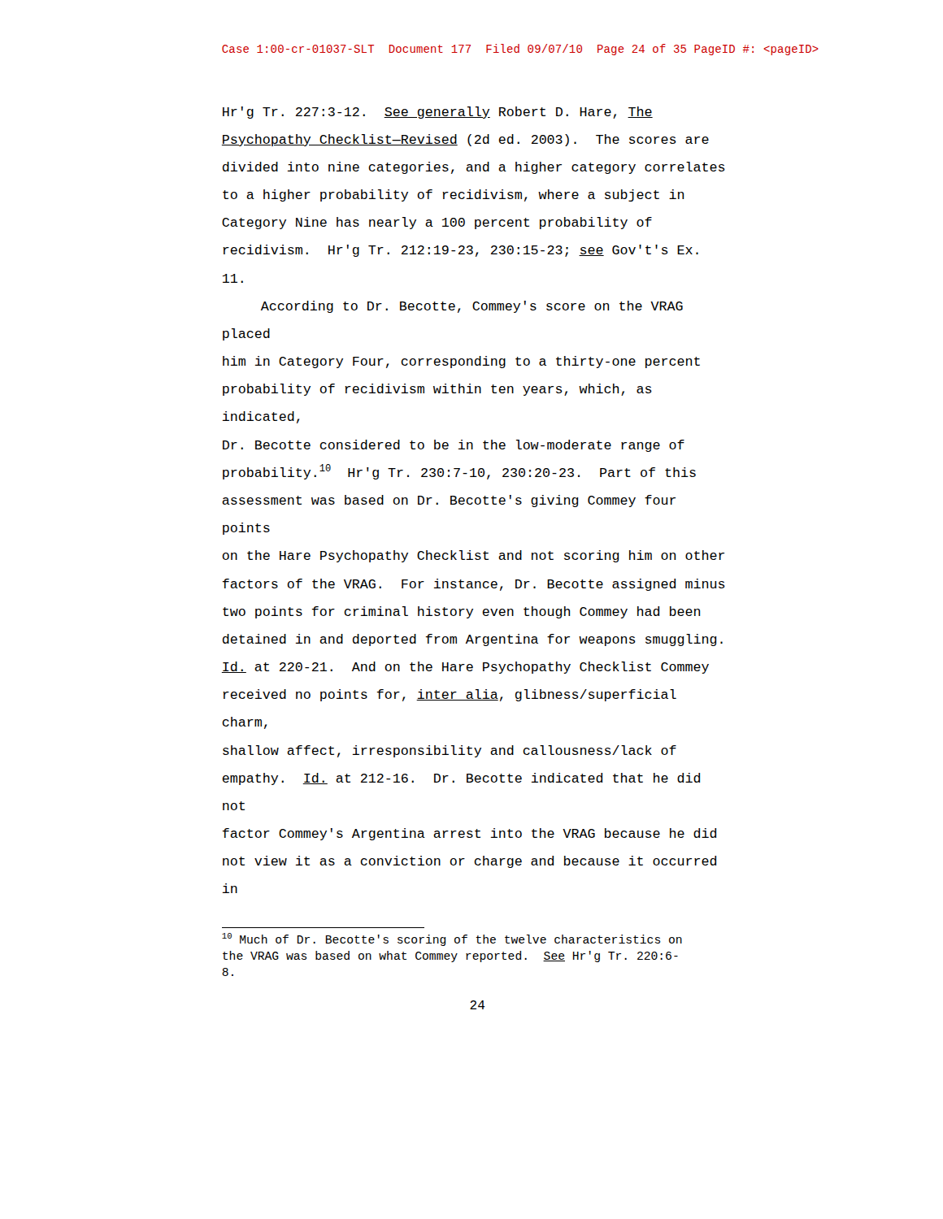Case 1:00-cr-01037-SLT Document 177 Filed 09/07/10 Page 24 of 35 PageID #: <pageID>
Hr'g Tr. 227:3-12. See generally Robert D. Hare, The
Psychopathy Checklist—Revised (2d ed. 2003). The scores are
divided into nine categories, and a higher category correlates
to a higher probability of recidivism, where a subject in
Category Nine has nearly a 100 percent probability of
recidivism. Hr'g Tr. 212:19-23, 230:15-23; see Gov't's Ex. 11.
According to Dr. Becotte, Commey's score on the VRAG placed
him in Category Four, corresponding to a thirty-one percent
probability of recidivism within ten years, which, as indicated,
Dr. Becotte considered to be in the low-moderate range of
probability.10 Hr'g Tr. 230:7-10, 230:20-23. Part of this
assessment was based on Dr. Becotte's giving Commey four points
on the Hare Psychopathy Checklist and not scoring him on other
factors of the VRAG. For instance, Dr. Becotte assigned minus
two points for criminal history even though Commey had been
detained in and deported from Argentina for weapons smuggling.
Id. at 220-21. And on the Hare Psychopathy Checklist Commey
received no points for, inter alia, glibness/superficial charm,
shallow affect, irresponsibility and callousness/lack of
empathy. Id. at 212-16. Dr. Becotte indicated that he did not
factor Commey's Argentina arrest into the VRAG because he did
not view it as a conviction or charge and because it occurred in
10 Much of Dr. Becotte's scoring of the twelve characteristics on
the VRAG was based on what Commey reported. See Hr'g Tr. 220:6-
8.
24